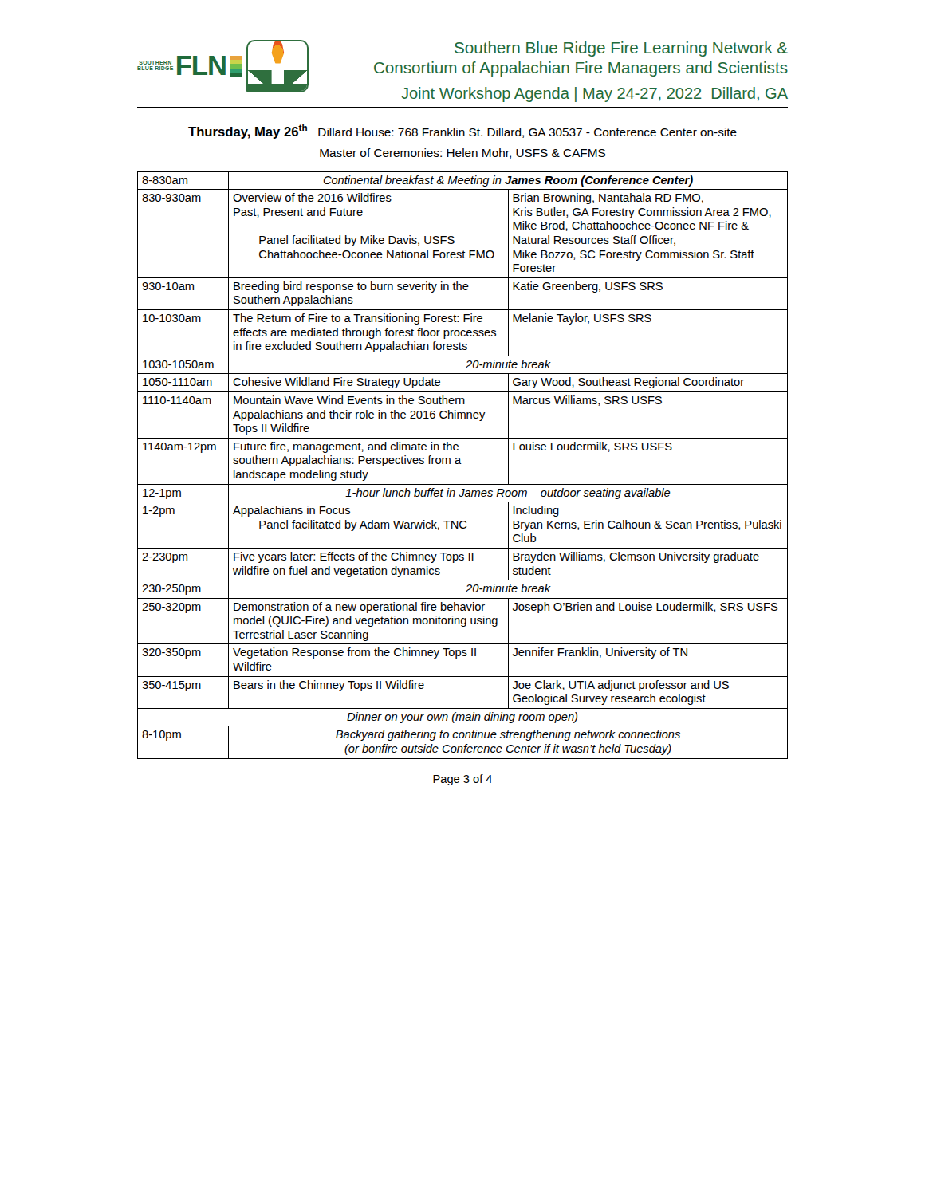SOUTHERN
BLUE RIDGE
FLN
Southern Blue Ridge Fire Learning Network &
Consortium of Appalachian Fire Managers and Scientists
Joint Workshop Agenda | May 24-27, 2022 Dillard, GA
Thursday, May 26th Dillard House: 768 Franklin St. Dillard, GA 30537 - Conference Center on-site
Master of Ceremonies: Helen Mohr, USFS & CAFMS
| 8-830am | Continental breakfast & Meeting in James Room (Conference Center) |
| 830-930am | Overview of the 2016 Wildfires – Past, Present and Future Panel facilitated by Mike Davis, USFS Chattahoochee-Oconee National Forest FMO | Brian Browning, Nantahala RD FMO, Kris Butler, GA Forestry Commission Area 2 FMO, Mike Brod, Chattahoochee-Oconee NF Fire & Natural Resources Staff Officer, Mike Bozzo, SC Forestry Commission Sr. Staff Forester |
| 930-10am | Breeding bird response to burn severity in the Southern Appalachians | Katie Greenberg, USFS SRS |
| 10-1030am | The Return of Fire to a Transitioning Forest: Fire effects are mediated through forest floor processes in fire excluded Southern Appalachian forests | Melanie Taylor, USFS SRS |
| 1030-1050am | 20-minute break |
| 1050-1110am | Cohesive Wildland Fire Strategy Update | Gary Wood, Southeast Regional Coordinator |
| 1110-1140am | Mountain Wave Wind Events in the Southern Appalachians and their role in the 2016 Chimney Tops II Wildfire | Marcus Williams, SRS USFS |
| 1140am-12pm | Future fire, management, and climate in the southern Appalachians: Perspectives from a landscape modeling study | Louise Loudermilk, SRS USFS |
| 12-1pm | 1-hour lunch buffet in James Room – outdoor seating available |
| 1-2pm | Appalachians in Focus Panel facilitated by Adam Warwick, TNC | Including Bryan Kerns, Erin Calhoun & Sean Prentiss, Pulaski Club |
| 2-230pm | Five years later: Effects of the Chimney Tops II wildfire on fuel and vegetation dynamics | Brayden Williams, Clemson University graduate student |
| 230-250pm | 20-minute break |
| 250-320pm | Demonstration of a new operational fire behavior model (QUIC-Fire) and vegetation monitoring using Terrestrial Laser Scanning | Joseph O’Brien and Louise Loudermilk, SRS USFS |
| 320-350pm | Vegetation Response from the Chimney Tops II Wildfire | Jennifer Franklin, University of TN |
| 350-415pm | Bears in the Chimney Tops II Wildfire | Joe Clark, UTIA adjunct professor and US Geological Survey research ecologist |
| Dinner on your own (main dining room open) |
| 8-10pm | Backyard gathering to continue strengthening network connections (or bonfire outside Conference Center if it wasn’t held Tuesday) |
Page 3 of 4